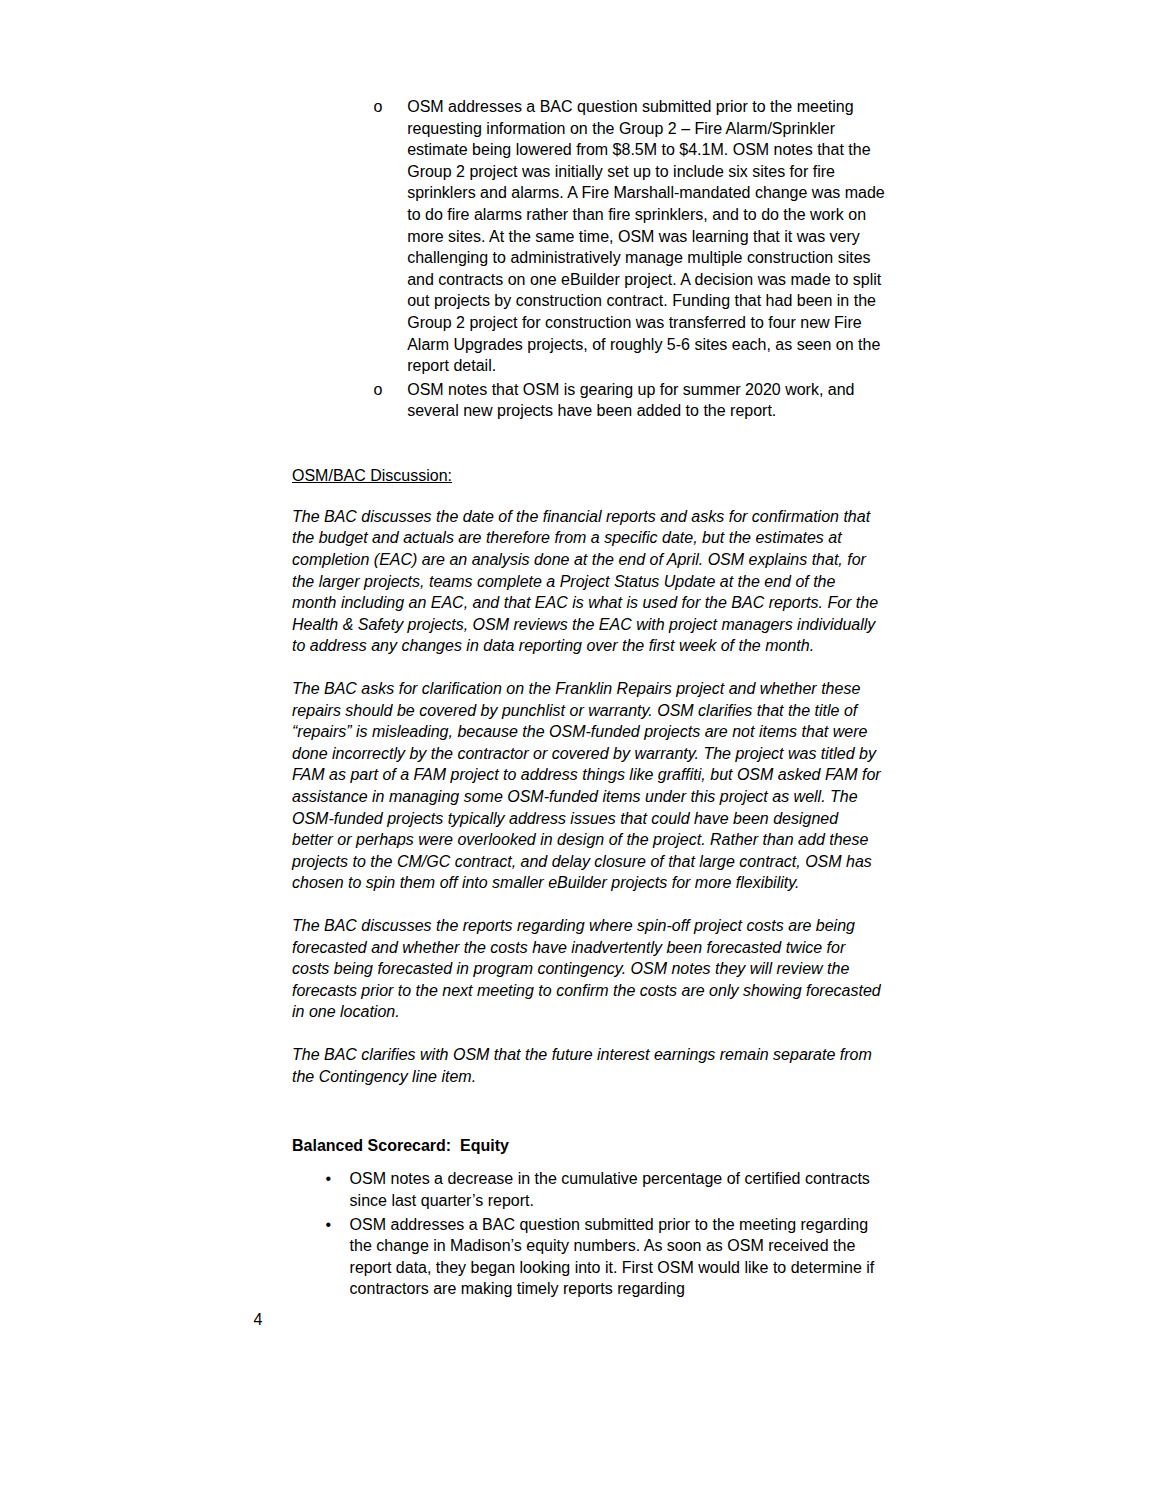OSM addresses a BAC question submitted prior to the meeting requesting information on the Group 2 – Fire Alarm/Sprinkler estimate being lowered from $8.5M to $4.1M. OSM notes that the Group 2 project was initially set up to include six sites for fire sprinklers and alarms. A Fire Marshall-mandated change was made to do fire alarms rather than fire sprinklers, and to do the work on more sites. At the same time, OSM was learning that it was very challenging to administratively manage multiple construction sites and contracts on one eBuilder project. A decision was made to split out projects by construction contract. Funding that had been in the Group 2 project for construction was transferred to four new Fire Alarm Upgrades projects, of roughly 5-6 sites each, as seen on the report detail.
OSM notes that OSM is gearing up for summer 2020 work, and several new projects have been added to the report.
OSM/BAC Discussion:
The BAC discusses the date of the financial reports and asks for confirmation that the budget and actuals are therefore from a specific date, but the estimates at completion (EAC) are an analysis done at the end of April. OSM explains that, for the larger projects, teams complete a Project Status Update at the end of the month including an EAC, and that EAC is what is used for the BAC reports. For the Health & Safety projects, OSM reviews the EAC with project managers individually to address any changes in data reporting over the first week of the month.
The BAC asks for clarification on the Franklin Repairs project and whether these repairs should be covered by punchlist or warranty. OSM clarifies that the title of “repairs” is misleading, because the OSM-funded projects are not items that were done incorrectly by the contractor or covered by warranty. The project was titled by FAM as part of a FAM project to address things like graffiti, but OSM asked FAM for assistance in managing some OSM-funded items under this project as well. The OSM-funded projects typically address issues that could have been designed better or perhaps were overlooked in design of the project. Rather than add these projects to the CM/GC contract, and delay closure of that large contract, OSM has chosen to spin them off into smaller eBuilder projects for more flexibility.
The BAC discusses the reports regarding where spin-off project costs are being forecasted and whether the costs have inadvertently been forecasted twice for costs being forecasted in program contingency. OSM notes they will review the forecasts prior to the next meeting to confirm the costs are only showing forecasted in one location.
The BAC clarifies with OSM that the future interest earnings remain separate from the Contingency line item.
Balanced Scorecard: Equity
OSM notes a decrease in the cumulative percentage of certified contracts since last quarter’s report.
OSM addresses a BAC question submitted prior to the meeting regarding the change in Madison’s equity numbers. As soon as OSM received the report data, they began looking into it. First OSM would like to determine if contractors are making timely reports regarding
4